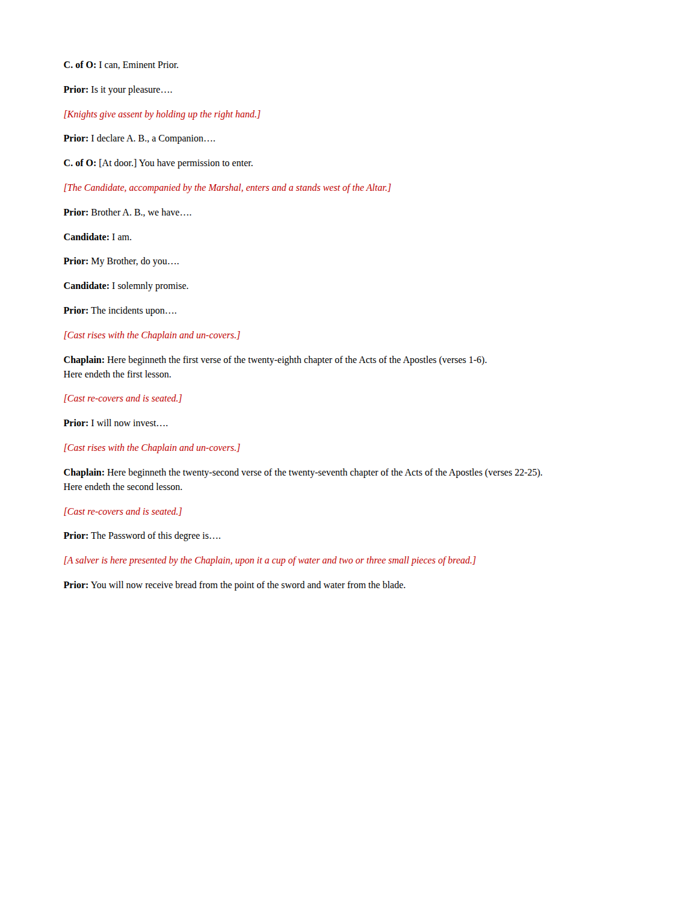C. of O: I can, Eminent Prior.
Prior: Is it your pleasure….
[Knights give assent by holding up the right hand.]
Prior: I declare A. B., a Companion….
C. of O: [At door.] You have permission to enter.
[The Candidate, accompanied by the Marshal, enters and a stands west of the Altar.]
Prior: Brother A. B., we have….
Candidate: I am.
Prior: My Brother, do you….
Candidate: I solemnly promise.
Prior: The incidents upon….
[Cast rises with the Chaplain and un-covers.]
Chaplain: Here beginneth the first verse of the twenty-eighth chapter of the Acts of the Apostles (verses 1-6).
Here endeth the first lesson.
[Cast re-covers and is seated.]
Prior: I will now invest….
[Cast rises with the Chaplain and un-covers.]
Chaplain: Here beginneth the twenty-second verse of the twenty-seventh chapter of the Acts of the Apostles (verses 22-25).
Here endeth the second lesson.
[Cast re-covers and is seated.]
Prior: The Password of this degree is….
[A salver is here presented by the Chaplain, upon it a cup of water and two or three small pieces of bread.]
Prior: You will now receive bread from the point of the sword and water from the blade.